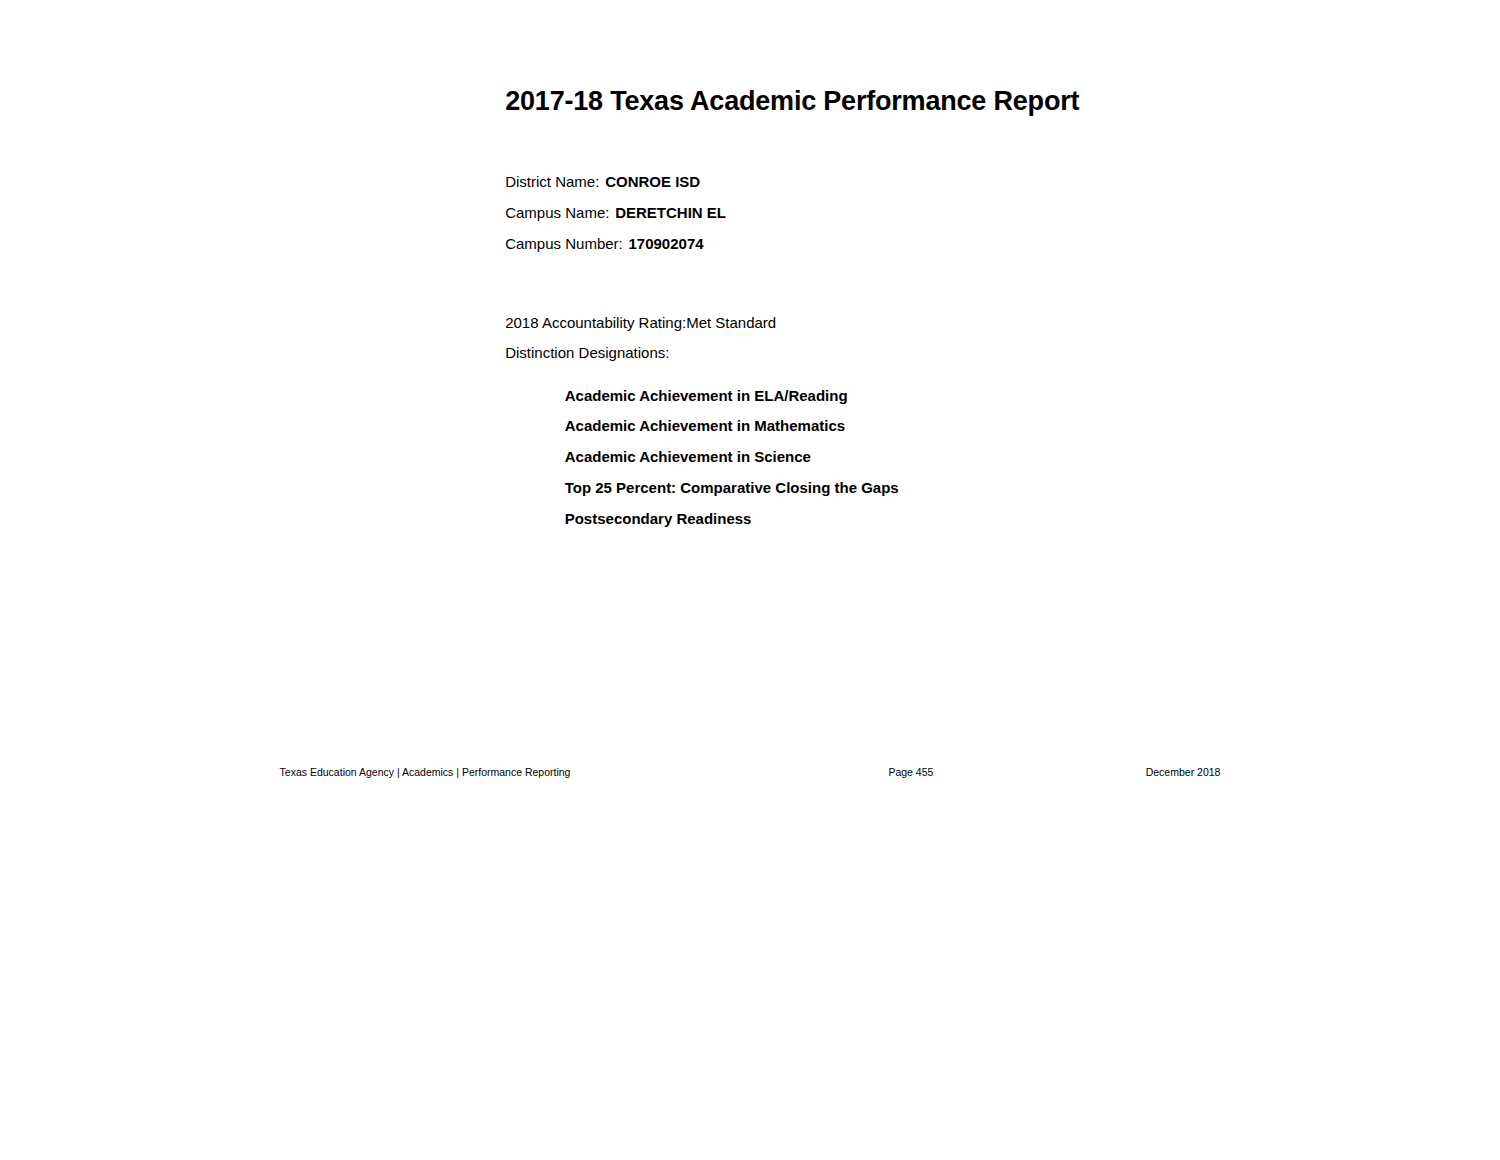2017-18 Texas Academic Performance Report
District Name: CONROE ISD
Campus Name: DERETCHIN EL
Campus Number: 170902074
2018 Accountability Rating: Met Standard
Distinction Designations:
Academic Achievement in ELA/Reading
Academic Achievement in Mathematics
Academic Achievement in Science
Top 25 Percent: Comparative Closing the Gaps
Postsecondary Readiness
Texas Education Agency | Academics | Performance Reporting
Page 455
December 2018